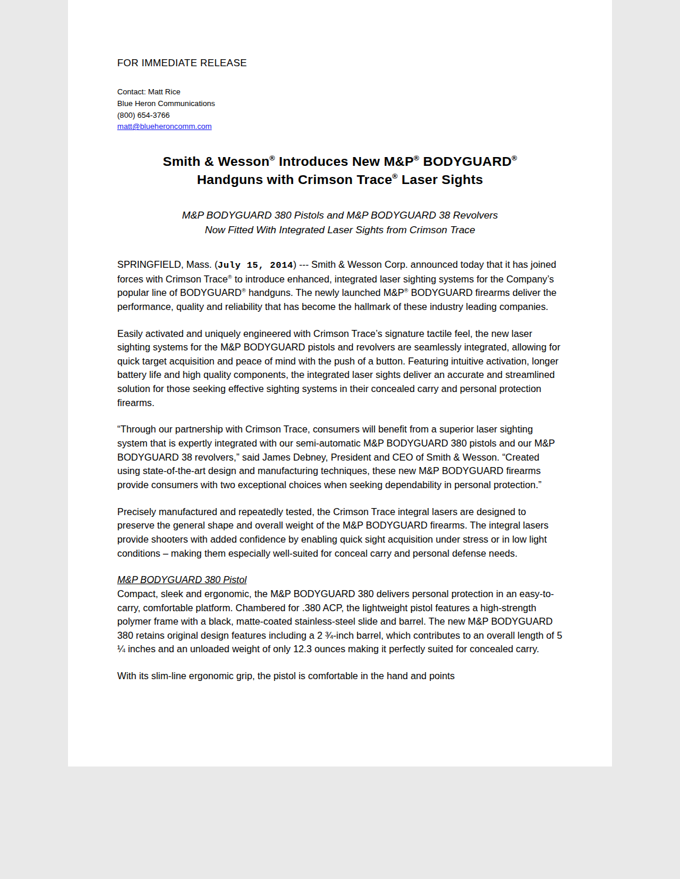FOR IMMEDIATE RELEASE
Contact: Matt Rice
Blue Heron Communications
(800) 654-3766
matt@blueheroncomm.com
Smith & Wesson® Introduces New M&P® BODYGUARD®
Handguns with Crimson Trace® Laser Sights
M&P BODYGUARD 380 Pistols and M&P BODYGUARD 38 Revolvers
Now Fitted With Integrated Laser Sights from Crimson Trace
SPRINGFIELD, Mass. (July 15, 2014) --- Smith & Wesson Corp. announced today that it has joined forces with Crimson Trace® to introduce enhanced, integrated laser sighting systems for the Company’s popular line of BODYGUARD® handguns. The newly launched M&P® BODYGUARD firearms deliver the performance, quality and reliability that has become the hallmark of these industry leading companies.
Easily activated and uniquely engineered with Crimson Trace’s signature tactile feel, the new laser sighting systems for the M&P BODYGUARD pistols and revolvers are seamlessly integrated, allowing for quick target acquisition and peace of mind with the push of a button. Featuring intuitive activation, longer battery life and high quality components, the integrated laser sights deliver an accurate and streamlined solution for those seeking effective sighting systems in their concealed carry and personal protection firearms.
“Through our partnership with Crimson Trace, consumers will benefit from a superior laser sighting system that is expertly integrated with our semi-automatic M&P BODYGUARD 380 pistols and our M&P BODYGUARD 38 revolvers,” said James Debney, President and CEO of Smith & Wesson. “Created using state-of-the-art design and manufacturing techniques, these new M&P BODYGUARD firearms provide consumers with two exceptional choices when seeking dependability in personal protection.”
Precisely manufactured and repeatedly tested, the Crimson Trace integral lasers are designed to preserve the general shape and overall weight of the M&P BODYGUARD firearms. The integral lasers provide shooters with added confidence by enabling quick sight acquisition under stress or in low light conditions – making them especially well-suited for conceal carry and personal defense needs.
M&P BODYGUARD 380 Pistol
Compact, sleek and ergonomic, the M&P BODYGUARD 380 delivers personal protection in an easy-to-carry, comfortable platform. Chambered for .380 ACP, the lightweight pistol features a high-strength polymer frame with a black, matte-coated stainless-steel slide and barrel. The new M&P BODYGUARD 380 retains original design features including a 2 ¾-inch barrel, which contributes to an overall length of 5 ¼ inches and an unloaded weight of only 12.3 ounces making it perfectly suited for concealed carry.
With its slim-line ergonomic grip, the pistol is comfortable in the hand and points